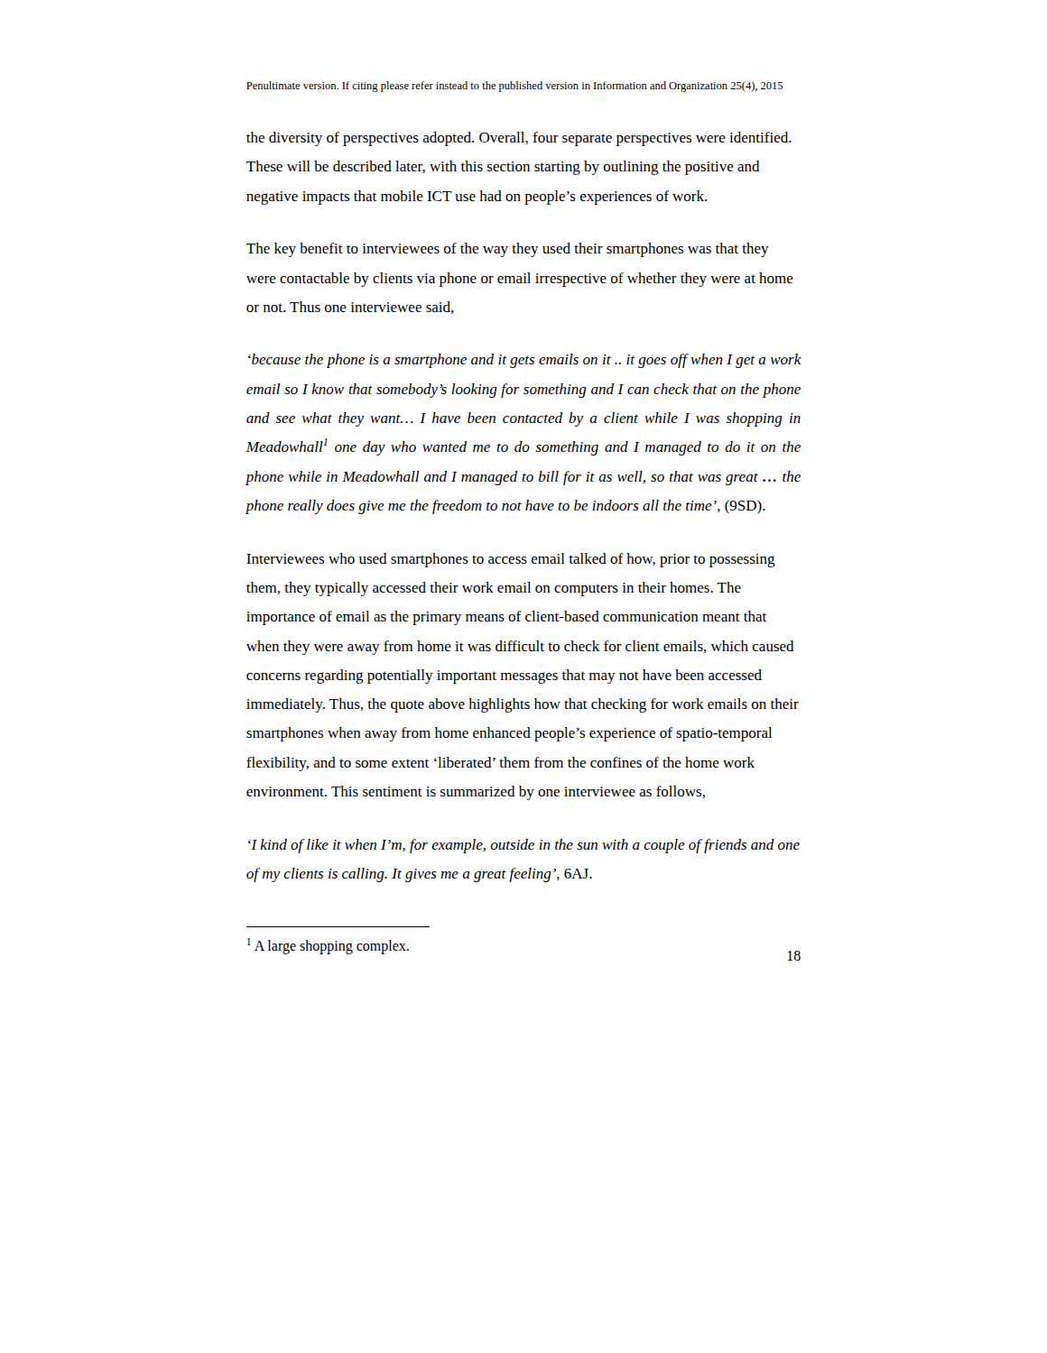Penultimate version. If citing please refer instead to the published version in Information and Organization 25(4), 2015
the diversity of perspectives adopted. Overall, four separate perspectives were identified. These will be described later, with this section starting by outlining the positive and negative impacts that mobile ICT use had on people’s experiences of work.
The key benefit to interviewees of the way they used their smartphones was that they were contactable by clients via phone or email irrespective of whether they were at home or not. Thus one interviewee said,
‘because the phone is a smartphone and it gets emails on it .. it goes off when I get a work email so I know that somebody’s looking for something and I can check that on the phone and see what they want… I have been contacted by a client while I was shopping in Meadowhall1 one day who wanted me to do something and I managed to do it on the phone while in Meadowhall and I managed to bill for it as well, so that was great … the phone really does give me the freedom to not have to be indoors all the time’, (9SD).
Interviewees who used smartphones to access email talked of how, prior to possessing them, they typically accessed their work email on computers in their homes. The importance of email as the primary means of client-based communication meant that when they were away from home it was difficult to check for client emails, which caused concerns regarding potentially important messages that may not have been accessed immediately. Thus, the quote above highlights how that checking for work emails on their smartphones when away from home enhanced people’s experience of spatio-temporal flexibility, and to some extent ‘liberated’ them from the confines of the home work environment. This sentiment is summarized by one interviewee as follows,
‘I kind of like it when I’m, for example, outside in the sun with a couple of friends and one of my clients is calling. It gives me a great feeling’, 6AJ.
1 A large shopping complex.
18